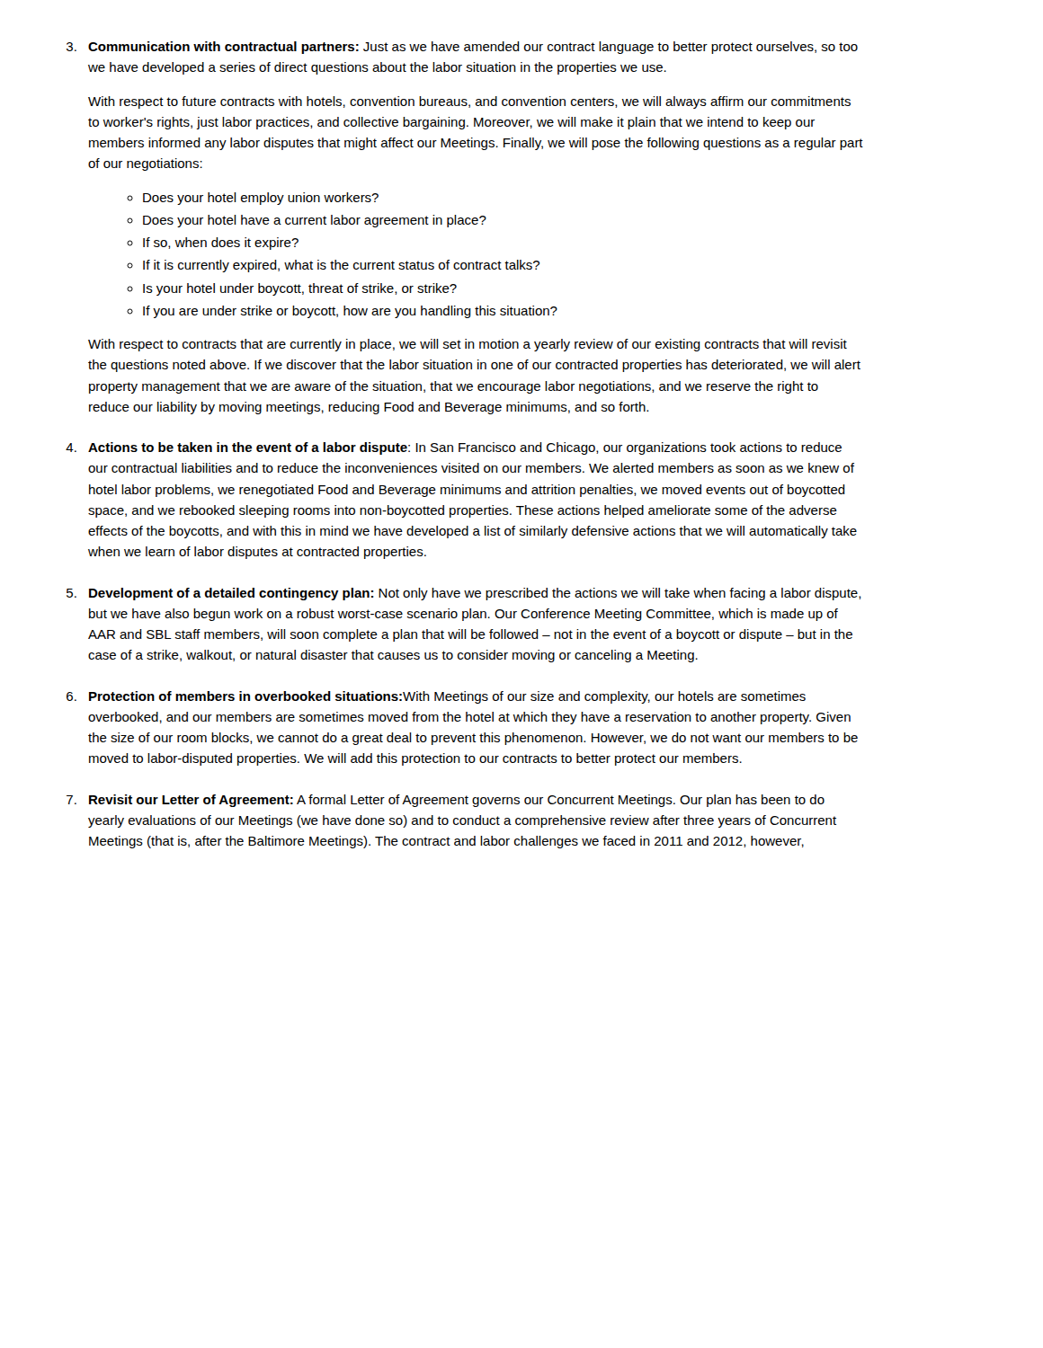Communication with contractual partners: Just as we have amended our contract language to better protect ourselves, so too we have developed a series of direct questions about the labor situation in the properties we use.
With respect to future contracts with hotels, convention bureaus, and convention centers, we will always affirm our commitments to worker's rights, just labor practices, and collective bargaining. Moreover, we will make it plain that we intend to keep our members informed any labor disputes that might affect our Meetings. Finally, we will pose the following questions as a regular part of our negotiations:
Does your hotel employ union workers?
Does your hotel have a current labor agreement in place?
If so, when does it expire?
If it is currently expired, what is the current status of contract talks?
Is your hotel under boycott, threat of strike, or strike?
If you are under strike or boycott, how are you handling this situation?
With respect to contracts that are currently in place, we will set in motion a yearly review of our existing contracts that will revisit the questions noted above. If we discover that the labor situation in one of our contracted properties has deteriorated, we will alert property management that we are aware of the situation, that we encourage labor negotiations, and we reserve the right to reduce our liability by moving meetings, reducing Food and Beverage minimums, and so forth.
Actions to be taken in the event of a labor dispute: In San Francisco and Chicago, our organizations took actions to reduce our contractual liabilities and to reduce the inconveniences visited on our members. We alerted members as soon as we knew of hotel labor problems, we renegotiated Food and Beverage minimums and attrition penalties, we moved events out of boycotted space, and we rebooked sleeping rooms into non-boycotted properties. These actions helped ameliorate some of the adverse effects of the boycotts, and with this in mind we have developed a list of similarly defensive actions that we will automatically take when we learn of labor disputes at contracted properties.
Development of a detailed contingency plan: Not only have we prescribed the actions we will take when facing a labor dispute, but we have also begun work on a robust worst-case scenario plan. Our Conference Meeting Committee, which is made up of AAR and SBL staff members, will soon complete a plan that will be followed – not in the event of a boycott or dispute – but in the case of a strike, walkout, or natural disaster that causes us to consider moving or canceling a Meeting.
Protection of members in overbooked situations: With Meetings of our size and complexity, our hotels are sometimes overbooked, and our members are sometimes moved from the hotel at which they have a reservation to another property. Given the size of our room blocks, we cannot do a great deal to prevent this phenomenon. However, we do not want our members to be moved to labor-disputed properties. We will add this protection to our contracts to better protect our members.
Revisit our Letter of Agreement: A formal Letter of Agreement governs our Concurrent Meetings. Our plan has been to do yearly evaluations of our Meetings (we have done so) and to conduct a comprehensive review after three years of Concurrent Meetings (that is, after the Baltimore Meetings). The contract and labor challenges we faced in 2011 and 2012, however,